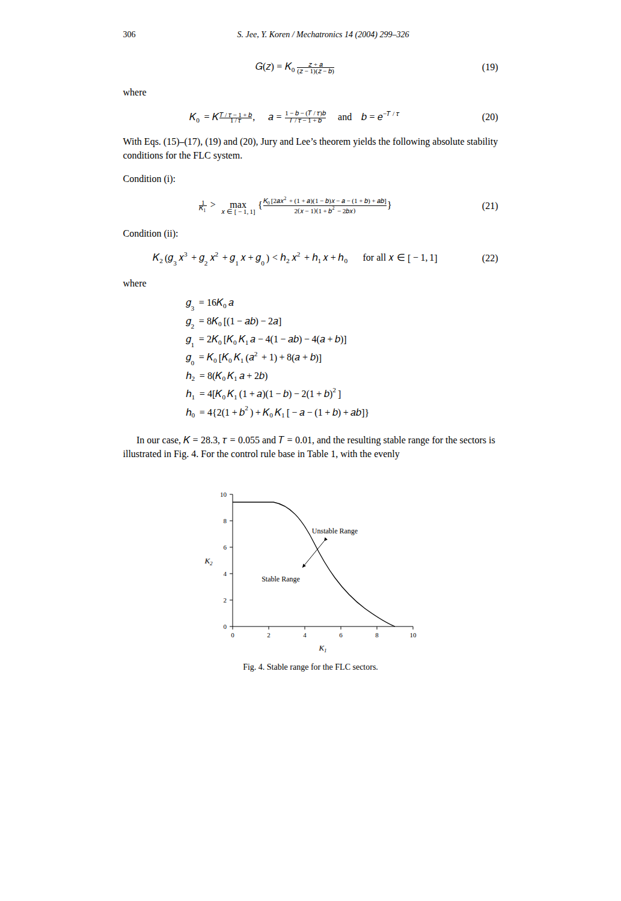306
S. Jee, Y. Koren / Mechatronics 14 (2004) 299–326
G(z)= K0 z+a (z−1)(z−b)
(19)
where
K0=K T/τ−1+b 1/τ , a= 1−b−(T/τ)b T/τ−1+b and b=e−T/τ
(20)
With Eqs. (15)–(17), (19) and (20), Jury and Lee’s theorem yields the following absolute stability conditions for the FLC system.
Condition (i):
1K1 > max x∈[−1,1] { K0 [2ax2 +(1+a)(1−b)x −a−(1+b)+ab] 2(x−1) (1+b2−2bx) }
(21)
Condition (ii):
K2 (g3x3 +g2x2 +g1x +g0) < h2x2 +h1x +h0 for all x∈[−1,1]
(22)
where
g3=16K0a
g2=8K0 [(1−ab)−2a]
g1=2K0 [K0K1a −4(1−ab) −4(a+b)]
g0=K0 [K0K1 (a2+1) +8(a+b)]
h2=8 (K0K1a +2b)
h1=4 [K0K1 (1+a)(1−b) −2(1+b)2]
h0=4 {2(1+b2) +K0K1 [−a−(1+b) +ab]}
In our case, K=28.3, τ=0.055 and T=0.01, and the resulting stable range for the sectors is illustrated in Fig. 4. For the control rule base in Table 1, with the evenly
0 2 4 6 8 10 0 2 4 6 8 10 K1 K2 Unstable Range Stable Range
Fig. 4. Stable range for the FLC sectors.